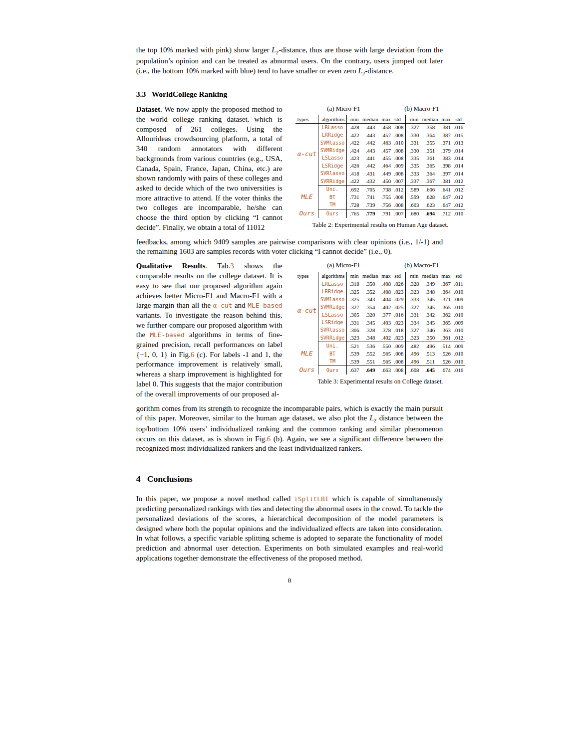the top 10% marked with pink) show larger L 2-distance, thus are those with large deviation from the population’s opinion and can be treated as abnormal users. On the contrary, users jumped out later (i.e., the bottom 10% marked with blue) tend to have smaller or even zero L 2-distance.
3.3 WorldCollege Ranking
Dataset. We now apply the proposed method to the world college ranking dataset, which is composed of 261 colleges. Using the Allourideas crowdsourcing platform, a total of 340 random annotators with different backgrounds from various countries (e.g., USA, Canada, Spain, France, Japan, China, etc.) are shown randomly with pairs of these colleges and asked to decide which of the two universities is more attractive to attend. If the voter thinks the two colleges are incomparable, he/she can choose the third option by clicking “I cannot decide”. Finally, we obtain a total of 11012
(a) Micro-F1 (b) Macro-F1
| types | algorithms | min | median | max | std | min | median | max | std |
| α-cut | LRLasso | .428 | .443 | .458 | .008 | .327 | .358 | .381 | .016 |
| LRRidge | .422 | .443 | .457 | .008 | .330 | .364 | .387 | .015 |
| SVMlasso | .422 | .442 | .463 | .010 | .331 | .355 | .371 | .013 |
| SVMRidge | .424 | .443 | .457 | .008 | .330 | .351 | .379 | .014 |
| LSLasso | .423 | .441 | .455 | .008 | .335 | .361 | .383 | .014 |
| LSRidge | .426 | .442 | .464 | .009 | .335 | .365 | .398 | .014 |
| SVRlasso | .418 | .431 | .449 | .008 | .333 | .364 | .397 | .014 |
| SVRRidge | .422 | .432 | .450 | .007 | .337 | .367 | .381 | .012 |
| MLE | Uni. | .692 | .705 | .738 | .012 | .589 | .606 | .641 | .012 |
| BT | .731 | .741 | .755 | .008 | .599 | .628 | .647 | .012 |
| TM | .728 | .739 | .756 | .008 | .603 | .623 | .647 | .012 |
| Ours | Ours | .765 | .779 | .791 | .007 | .680 | .694 | .712 | .010 |
Table 2: Experimental results on Human Age dataset.
feedbacks, among which 9409 samples are pairwise comparisons with clear opinions (i.e., 1/-1) and the remaining 1603 are samples records with voter clicking “I cannot decide” (i.e., 0).
Qualitative Results. Tab.3 shows the comparable results on the college dataset. It is easy to see that our proposed algorithm again achieves better Micro-F1 and Macro-F1 with a large margin than all the α-cut and MLE-based variants. To investigate the reason behind this, we further compare our proposed algorithm with the MLE-based algorithms in terms of fine-grained precision, recall performances on label {−1, 0, 1} in Fig.6 (c). For labels -1 and 1, the performance improvement is relatively small, whereas a sharp improvement is highlighted for label 0. This suggests that the major contribution of the overall improvements of our proposed al-
(a) Micro-F1 (b) Macro-F1
| types | algorithms | min | median | max | std | min | median | max | std |
| α-cut | LRLasso | .318 | .350 | .408 | .026 | .328 | .349 | .367 | .011 |
| LRRidge | .325 | .352 | .408 | .023 | .323 | .348 | .364 | .010 |
| SVMlasso | .325 | .343 | .404 | .029 | .333 | .345 | .371 | .009 |
| SVMRidge | .327 | .354 | .402 | .025 | .327 | .345 | .365 | .010 |
| LSLasso | .305 | .320 | .377 | .016 | .331 | .342 | .362 | .010 |
| LSRidge | .331 | .345 | .403 | .023 | .334 | .345 | .365 | .009 |
| SVRlasso | .306 | .328 | .378 | .018 | .327 | .346 | .363 | .010 |
| SVRRidge | .323 | .348 | .402 | .023 | .323 | .350 | .361 | .012 |
| MLE | Uni. | .521 | .536 | .550 | .009 | .482 | .496 | .514 | .009 |
| BT | .539 | .552 | .565 | .008 | .496 | .513 | .526 | .010 |
| TM | .539 | .551 | .565 | .008 | .496 | .511 | .526 | .010 |
| Ours | Ours | .637 | .649 | .663 | .008 | .608 | .645 | .674 | .016 |
Table 3: Experimental results on College dataset.
gorithm comes from its strength to recognize the incomparable pairs, which is exactly the main pursuit of this paper. Moreover, similar to the human age dataset, we also plot the L 2 distance between the top/bottom 10% users’ individualized ranking and the common ranking and similar phenomenon occurs on this dataset, as is shown in Fig.6 (b). Again, we see a significant difference between the recognized most individualized rankers and the least individualized rankers.
4 Conclusions
In this paper, we propose a novel method called iSplitLBI which is capable of simultaneously predicting personalized rankings with ties and detecting the abnormal users in the crowd. To tackle the personalized deviations of the scores, a hierarchical decomposition of the model parameters is designed where both the popular opinions and the individualized effects are taken into consideration. In what follows, a specific variable splitting scheme is adopted to separate the functionality of model prediction and abnormal user detection. Experiments on both simulated examples and real-world applications together demonstrate the effectiveness of the proposed method.
8